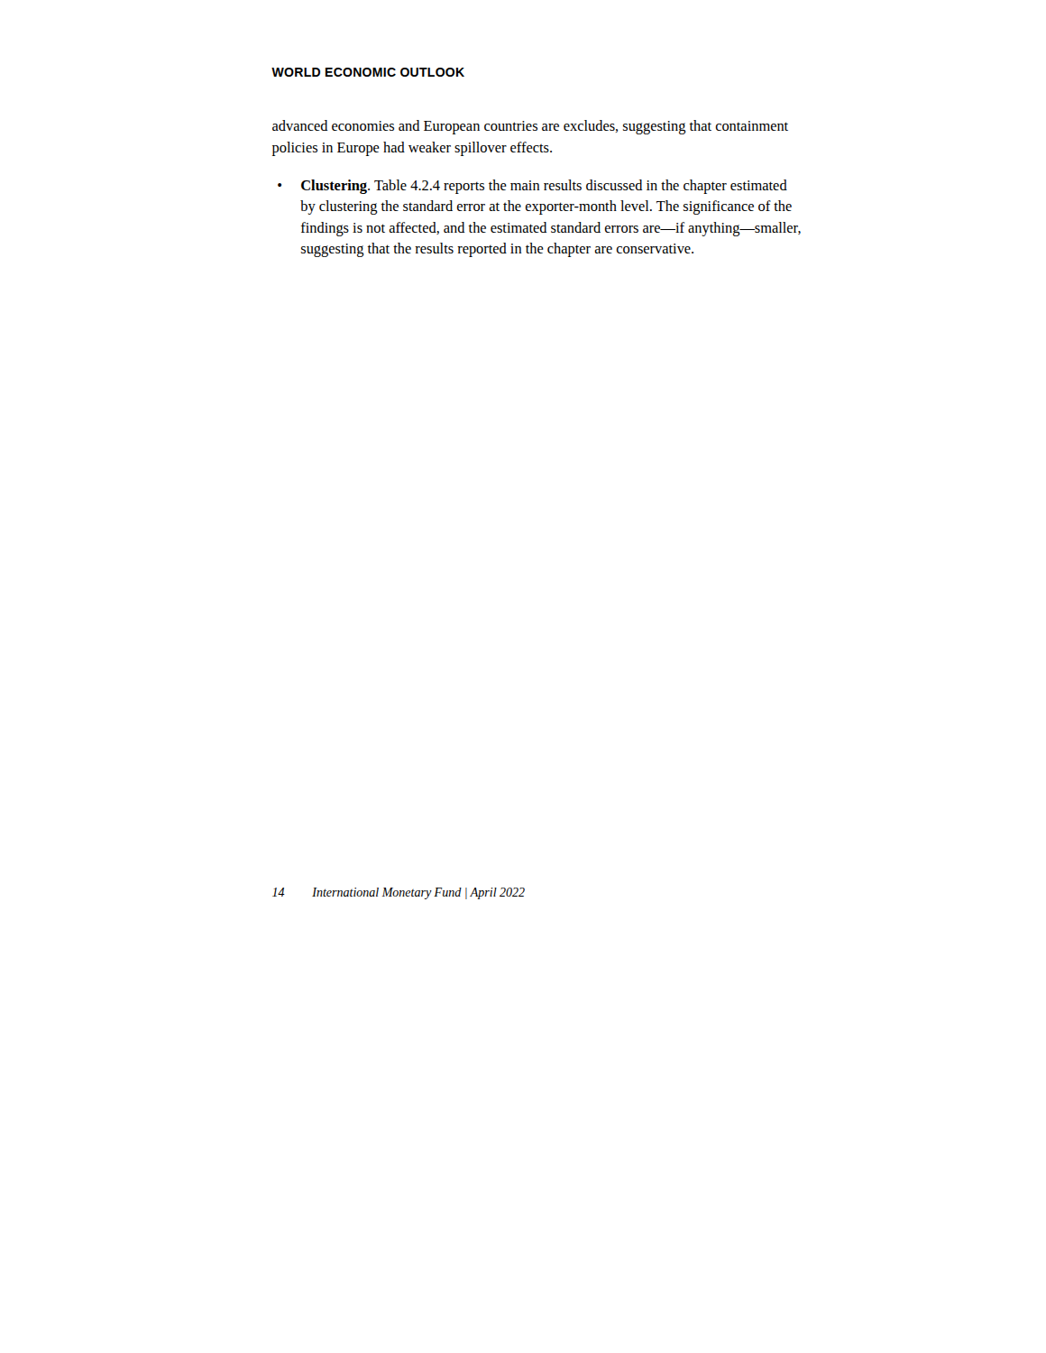WORLD ECONOMIC OUTLOOK
advanced economies and European countries are excludes, suggesting that containment policies in Europe had weaker spillover effects.
Clustering. Table 4.2.4 reports the main results discussed in the chapter estimated by clustering the standard error at the exporter-month level. The significance of the findings is not affected, and the estimated standard errors are—if anything—smaller, suggesting that the results reported in the chapter are conservative.
14 International Monetary Fund | April 2022